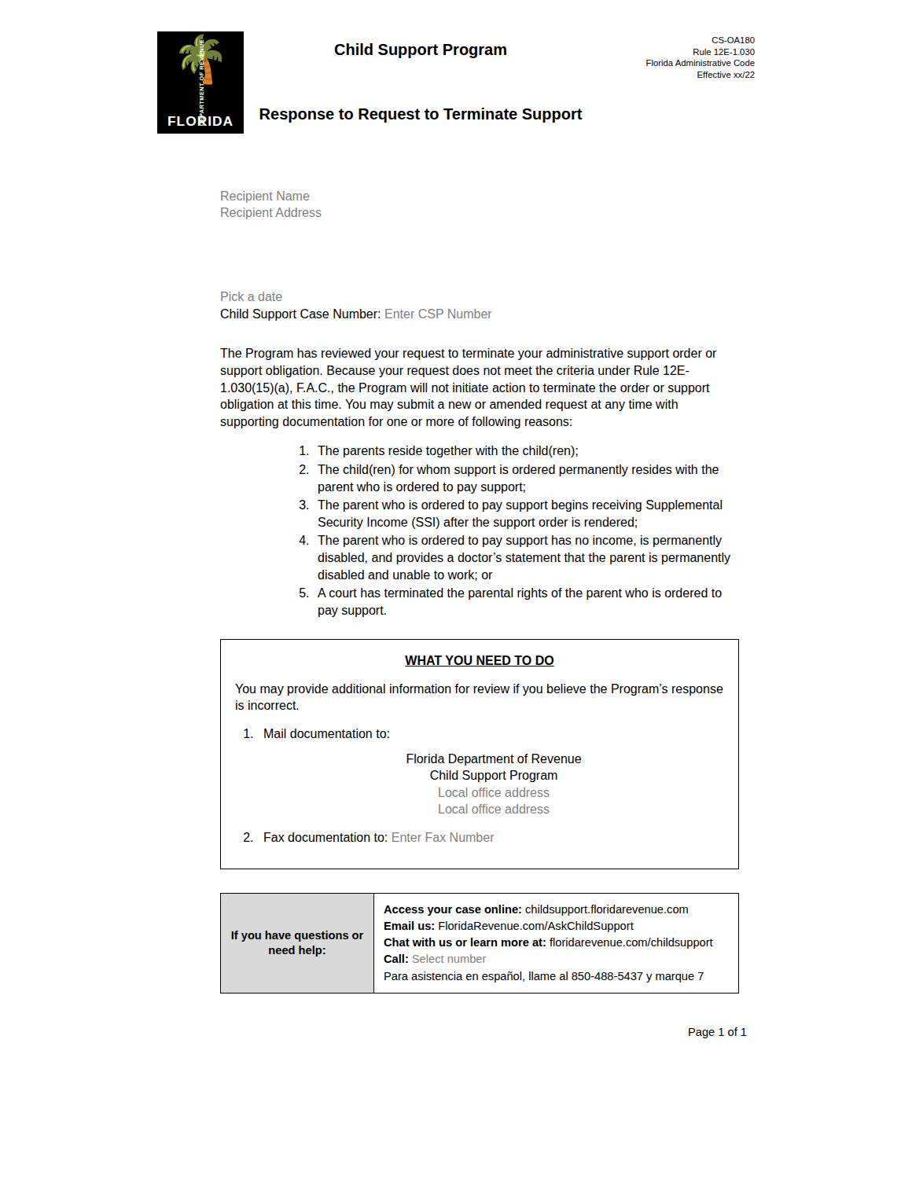DEPARTMENT OF REVENUE 🌴 FLORIDA
Child Support Program
Response to Request to Terminate Support
CS-OA180
Rule 12E-1.030
Florida Administrative Code
Effective xx/22
Recipient Name
Recipient Address
Pick a date
Child Support Case Number: Enter CSP Number
The Program has reviewed your request to terminate your administrative support order or support obligation. Because your request does not meet the criteria under Rule 12E-1.030(15)(a), F.A.C., the Program will not initiate action to terminate the order or support obligation at this time. You may submit a new or amended request at any time with supporting documentation for one or more of following reasons:
The parents reside together with the child(ren);
The child(ren) for whom support is ordered permanently resides with the parent who is ordered to pay support;
The parent who is ordered to pay support begins receiving Supplemental Security Income (SSI) after the support order is rendered;
The parent who is ordered to pay support has no income, is permanently disabled, and provides a doctor’s statement that the parent is permanently disabled and unable to work; or
A court has terminated the parental rights of the parent who is ordered to pay support.
WHAT YOU NEED TO DO
You may provide additional information for review if you believe the Program’s response is incorrect.
Mail documentation to:
Florida Department of Revenue
Child Support Program
Local office address
Local office address
Fax documentation to: Enter Fax Number
| If you have questions or need help: | Access your case online: childsupport.floridarevenue.com Email us: FloridaRevenue.com/AskChildSupport Chat with us or learn more at: floridarevenue.com/childsupport Call: Select number Para asistencia en español, llame al 850-488-5437 y marque 7 |
Page 1 of 1